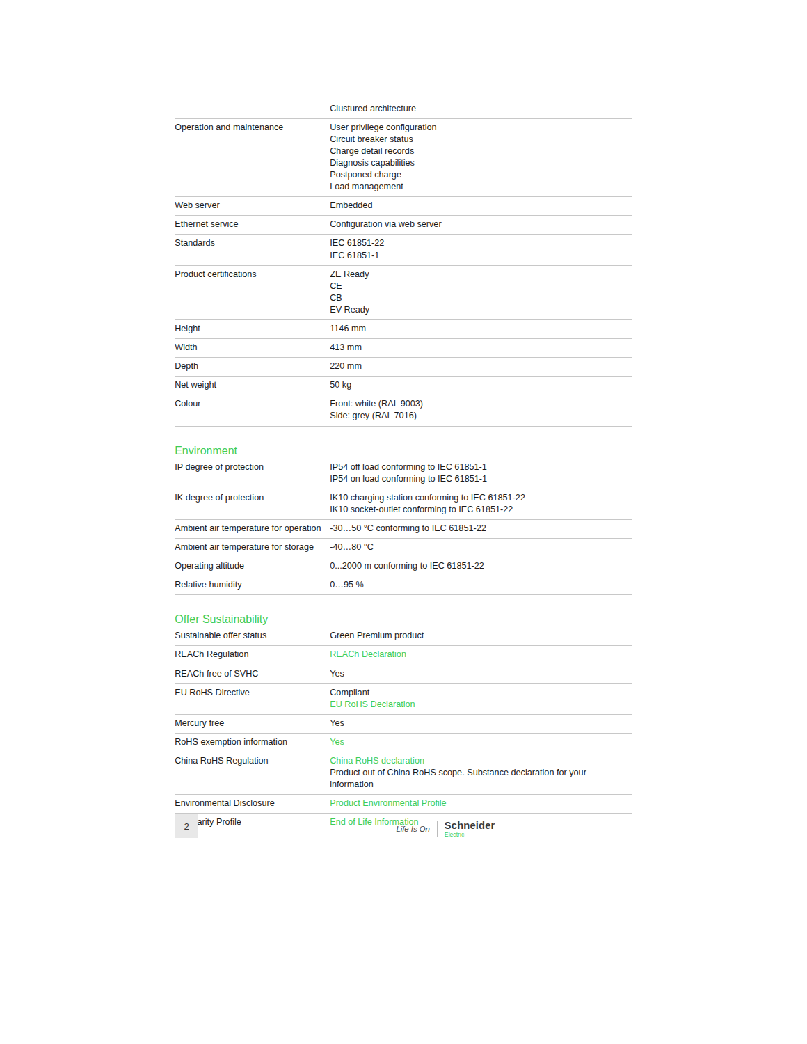| | Clustured architecture |
| Operation and maintenance | User privilege configuration Circuit breaker status Charge detail records Diagnosis capabilities Postponed charge Load management |
| Web server | Embedded |
| Ethernet service | Configuration via web server |
| Standards | IEC 61851-22 IEC 61851-1 |
| Product certifications | ZE Ready CE CB EV Ready |
| Height | 1146 mm |
| Width | 413 mm |
| Depth | 220 mm |
| Net weight | 50 kg |
| Colour | Front: white (RAL 9003) Side: grey (RAL 7016) |
Environment
| IP degree of protection | IP54 off load conforming to IEC 61851-1 IP54 on load conforming to IEC 61851-1 |
| IK degree of protection | IK10 charging station conforming to IEC 61851-22 IK10 socket-outlet conforming to IEC 61851-22 |
| Ambient air temperature for operation | -30…50 °C conforming to IEC 61851-22 |
| Ambient air temperature for storage | -40…80 °C |
| Operating altitude | 0...2000 m conforming to IEC 61851-22 |
| Relative humidity | 0…95 % |
Offer Sustainability
| Sustainable offer status | Green Premium product |
| REACh Regulation | REACh Declaration |
| REACh free of SVHC | Yes |
| EU RoHS Directive | Compliant EU RoHS Declaration |
| Mercury free | Yes |
| RoHS exemption information | Yes |
| China RoHS Regulation | China RoHS declaration Product out of China RoHS scope. Substance declaration for your information |
| Environmental Disclosure | Product Environmental Profile |
| Circularity Profile | End of Life Information |
2
Life Is On SchneiderElectric